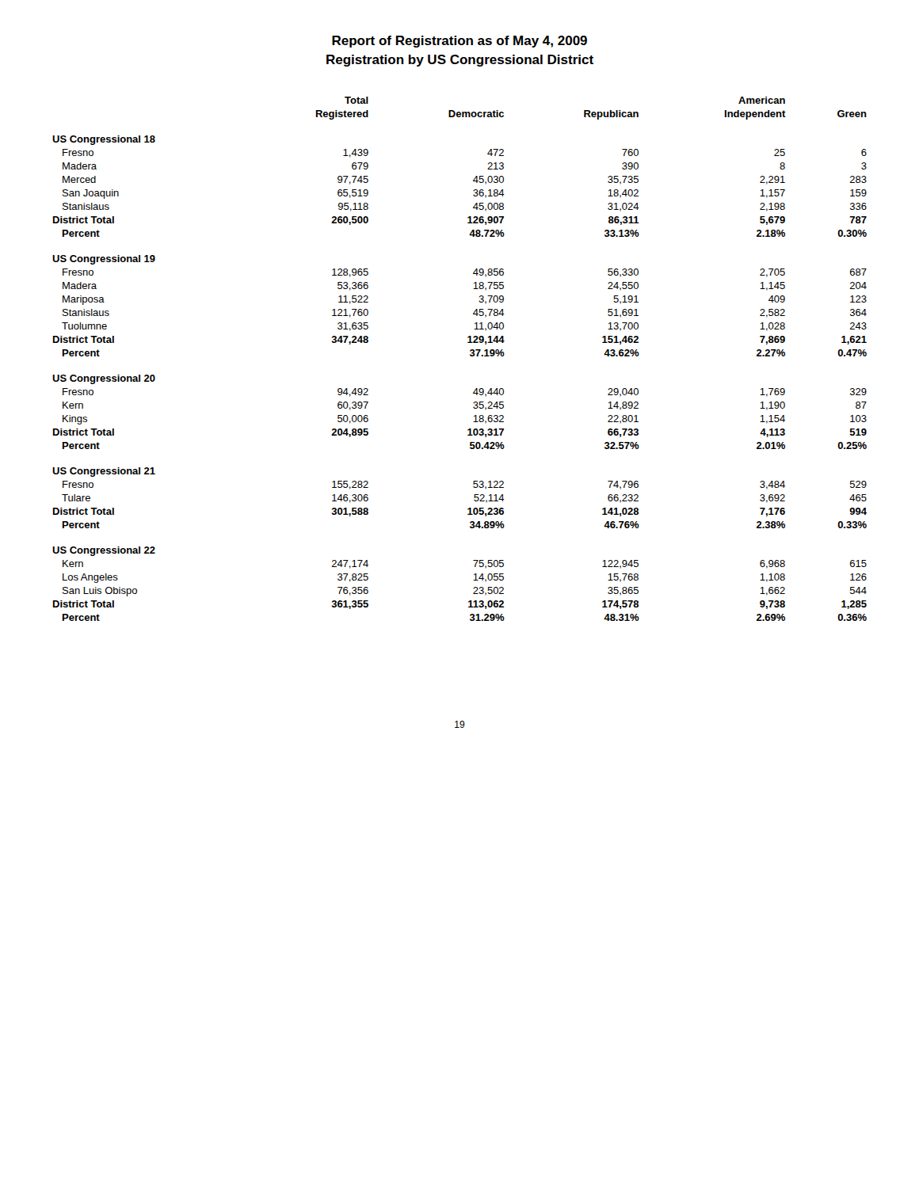Report of Registration as of May 4, 2009
Registration by US Congressional District
| | Total | | | American | |
| --- | --- | --- | --- | --- | --- |
| | Registered | Democratic | Republican | Independent | Green |
| US Congressional 18 |
| Fresno | 1,439 | 472 | 760 | 25 | 6 |
| Madera | 679 | 213 | 390 | 8 | 3 |
| Merced | 97,745 | 45,030 | 35,735 | 2,291 | 283 |
| San Joaquin | 65,519 | 36,184 | 18,402 | 1,157 | 159 |
| Stanislaus | 95,118 | 45,008 | 31,024 | 2,198 | 336 |
| District Total | 260,500 | 126,907 | 86,311 | 5,679 | 787 |
| Percent | | 48.72% | 33.13% | 2.18% | 0.30% |
| US Congressional 19 |
| Fresno | 128,965 | 49,856 | 56,330 | 2,705 | 687 |
| Madera | 53,366 | 18,755 | 24,550 | 1,145 | 204 |
| Mariposa | 11,522 | 3,709 | 5,191 | 409 | 123 |
| Stanislaus | 121,760 | 45,784 | 51,691 | 2,582 | 364 |
| Tuolumne | 31,635 | 11,040 | 13,700 | 1,028 | 243 |
| District Total | 347,248 | 129,144 | 151,462 | 7,869 | 1,621 |
| Percent | | 37.19% | 43.62% | 2.27% | 0.47% |
| US Congressional 20 |
| Fresno | 94,492 | 49,440 | 29,040 | 1,769 | 329 |
| Kern | 60,397 | 35,245 | 14,892 | 1,190 | 87 |
| Kings | 50,006 | 18,632 | 22,801 | 1,154 | 103 |
| District Total | 204,895 | 103,317 | 66,733 | 4,113 | 519 |
| Percent | | 50.42% | 32.57% | 2.01% | 0.25% |
| US Congressional 21 |
| Fresno | 155,282 | 53,122 | 74,796 | 3,484 | 529 |
| Tulare | 146,306 | 52,114 | 66,232 | 3,692 | 465 |
| District Total | 301,588 | 105,236 | 141,028 | 7,176 | 994 |
| Percent | | 34.89% | 46.76% | 2.38% | 0.33% |
| US Congressional 22 |
| Kern | 247,174 | 75,505 | 122,945 | 6,968 | 615 |
| Los Angeles | 37,825 | 14,055 | 15,768 | 1,108 | 126 |
| San Luis Obispo | 76,356 | 23,502 | 35,865 | 1,662 | 544 |
| District Total | 361,355 | 113,062 | 174,578 | 9,738 | 1,285 |
| Percent | | 31.29% | 48.31% | 2.69% | 0.36% |
19